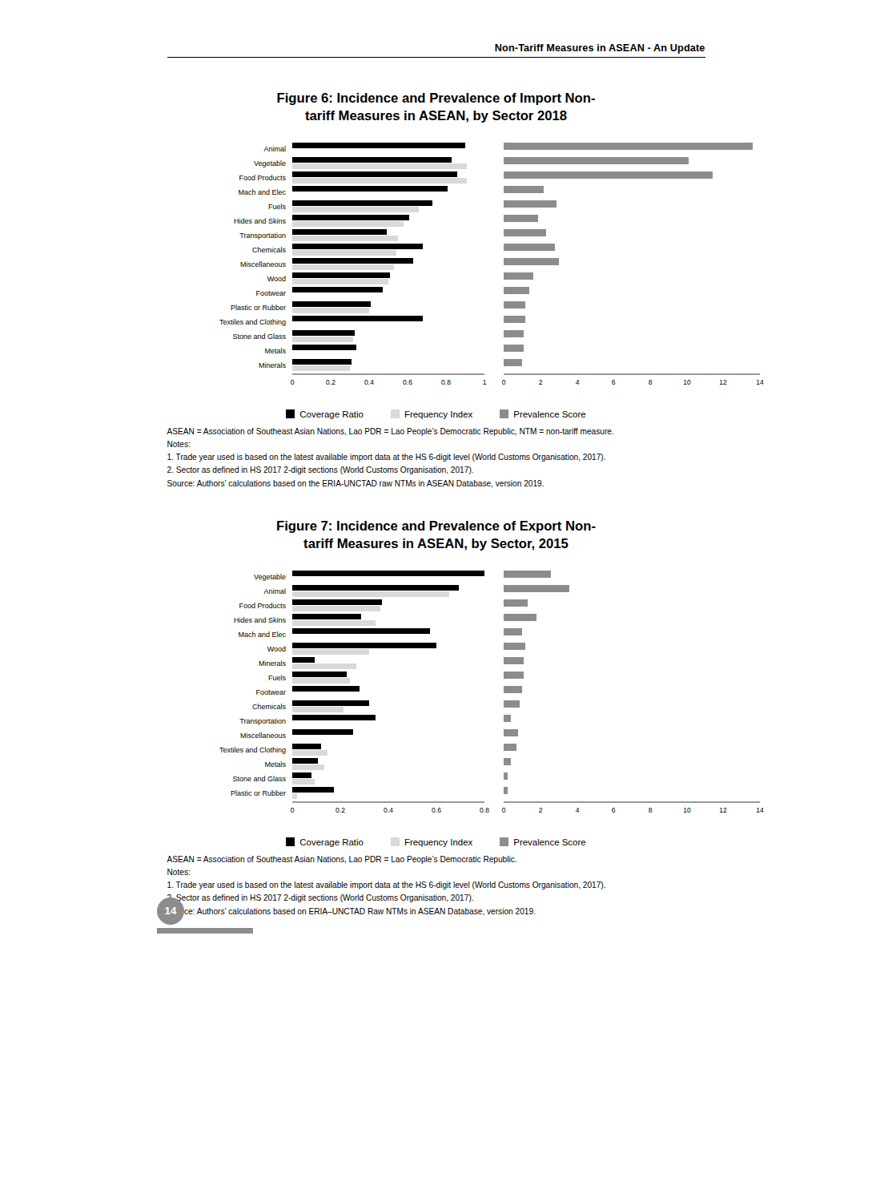Non-Tariff Measures in ASEAN - An Update
Figure 6: Incidence and Prevalence of Import Non-
tariff Measures in ASEAN, by Sector 2018
Animal Vegetable Food Products Mach and Elec Fuels Hides and Skins Transportation Chemicals Miscellaneous Wood Footwear Plastic or Rubber Textiles and Clothing Stone and Glass Metals Minerals 0 0.2 0.4 0.6 0.8 1 0 2 4 6 8 10 12 14
Coverage Ratio
Frequency Index
Prevalence Score
ASEAN = Association of Southeast Asian Nations, Lao PDR = Lao People’s Democratic Republic, NTM = non-tariff measure.
Notes:
1. Trade year used is based on the latest available import data at the HS 6-digit level (World Customs Organisation, 2017).
2. Sector as defined in HS 2017 2-digit sections (World Customs Organisation, 2017).
Source: Authors’ calculations based on the ERIA-UNCTAD raw NTMs in ASEAN Database, version 2019.
Figure 7: Incidence and Prevalence of Export Non-
tariff Measures in ASEAN, by Sector, 2015
Vegetable Animal Food Products Hides and Skins Mach and Elec Wood Minerals Fuels Footwear Chemicals Transportation Miscellaneous Textiles and Clothing Metals Stone and Glass Plastic or Rubber 0 0.2 0.4 0.6 0.8 0 2 4 6 8 10 12 14
Coverage Ratio
Frequency Index
Prevalence Score
ASEAN = Association of Southeast Asian Nations, Lao PDR = Lao People’s Democratic Republic.
Notes:
1. Trade year used is based on the latest available import data at the HS 6-digit level (World Customs Organisation, 2017).
2. Sector as defined in HS 2017 2-digit sections (World Customs Organisation, 2017).
Source: Authors’ calculations based on ERIA–UNCTAD Raw NTMs in ASEAN Database, version 2019.
14